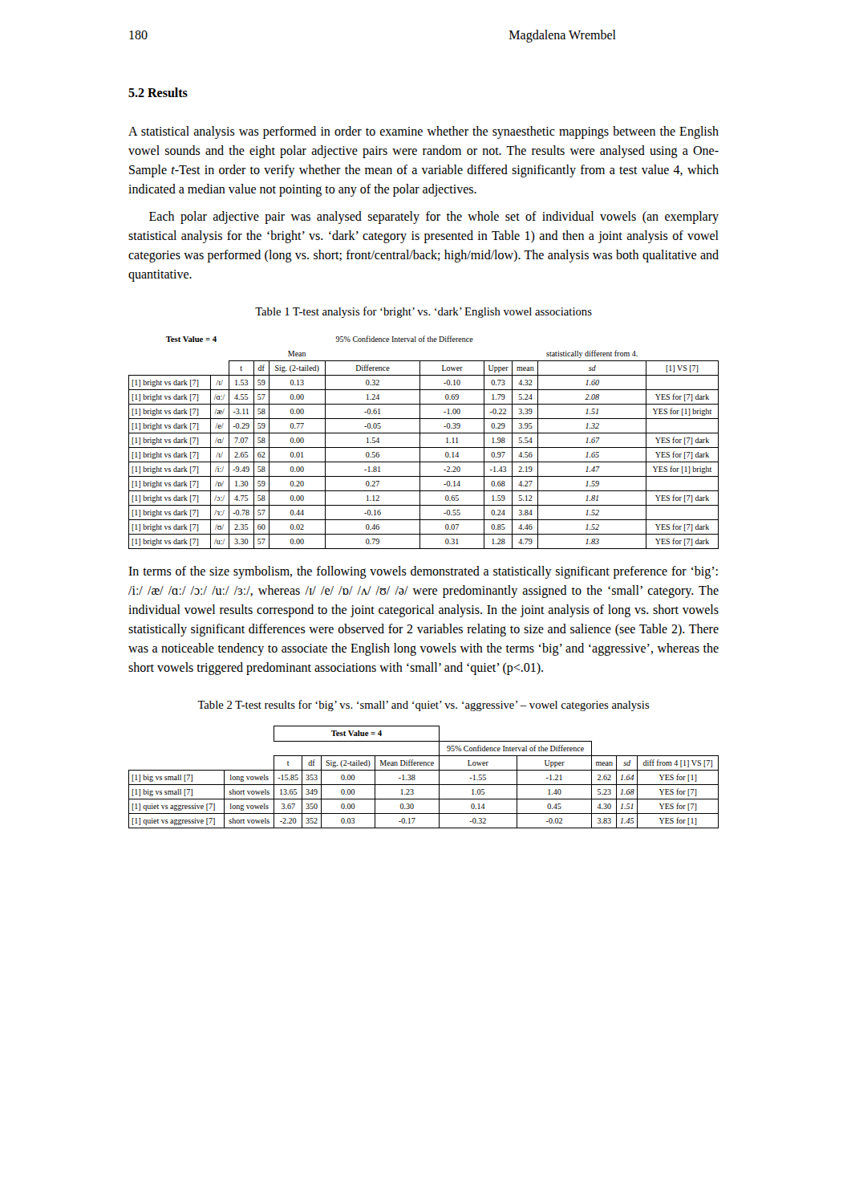180 Magdalena Wrembel
5.2 Results
A statistical analysis was performed in order to examine whether the synaesthetic mappings between the English vowel sounds and the eight polar adjective pairs were random or not. The results were analysed using a One-Sample t-Test in order to verify whether the mean of a variable differed significantly from a test value 4, which indicated a median value not pointing to any of the polar adjectives.
Each polar adjective pair was analysed separately for the whole set of individual vowels (an exemplary statistical analysis for the ‘bright’ vs. ‘dark’ category is presented in Table 1) and then a joint analysis of vowel categories was performed (long vs. short; front/central/back; high/mid/low). The analysis was both qualitative and quantitative.
Table 1 T-test analysis for ‘bright’ vs. ‘dark’ English vowel associations
| Test Value = 4 | | 95% Confidence Interval of the Difference | |
| | | | | Mean | | | | | statistically different from 4. |
| | | t | df | Sig. (2-tailed) | Difference | Lower | Upper | mean | sd | [1] VS [7] |
| [1] bright vs dark [7] | /ɪ/ | 1.53 | 59 | 0.13 | 0.32 | -0.10 | 0.73 | 4.32 | 1.60 | |
| [1] bright vs dark [7] | /ɑː/ | 4.55 | 57 | 0.00 | 1.24 | 0.69 | 1.79 | 5.24 | 2.08 | YES for [7] dark |
| [1] bright vs dark [7] | /æ/ | -3.11 | 58 | 0.00 | -0.61 | -1.00 | -0.22 | 3.39 | 1.51 | YES for [1] bright |
| [1] bright vs dark [7] | /e/ | -0.29 | 59 | 0.77 | -0.05 | -0.39 | 0.29 | 3.95 | 1.32 | |
| [1] bright vs dark [7] | /ɑ/ | 7.07 | 58 | 0.00 | 1.54 | 1.11 | 1.98 | 5.54 | 1.67 | YES for [7] dark |
| [1] bright vs dark [7] | /ɪ/ | 2.65 | 62 | 0.01 | 0.56 | 0.14 | 0.97 | 4.56 | 1.65 | YES for [7] dark |
| [1] bright vs dark [7] | /iː/ | -9.49 | 58 | 0.00 | -1.81 | -2.20 | -1.43 | 2.19 | 1.47 | YES for [1] bright |
| [1] bright vs dark [7] | /ɒ/ | 1.30 | 59 | 0.20 | 0.27 | -0.14 | 0.68 | 4.27 | 1.59 | |
| [1] bright vs dark [7] | /ɔː/ | 4.75 | 58 | 0.00 | 1.12 | 0.65 | 1.59 | 5.12 | 1.81 | YES for [7] dark |
| [1] bright vs dark [7] | /ɜː/ | -0.78 | 57 | 0.44 | -0.16 | -0.55 | 0.24 | 3.84 | 1.52 | |
| [1] bright vs dark [7] | /ʊ/ | 2.35 | 60 | 0.02 | 0.46 | 0.07 | 0.85 | 4.46 | 1.52 | YES for [7] dark |
| [1] bright vs dark [7] | /uː/ | 3.30 | 57 | 0.00 | 0.79 | 0.31 | 1.28 | 4.79 | 1.83 | YES for [7] dark |
In terms of the size symbolism, the following vowels demonstrated a statistically significant preference for ‘big’: /iː/ /æ/ /ɑː/ /ɔː/ /uː/ /ɜː/, whereas /ɪ/ /e/ /ɒ/ /ʌ/ /ʊ/ /ə/ were predominantly assigned to the ‘small’ category. The individual vowel results correspond to the joint categorical analysis. In the joint analysis of long vs. short vowels statistically significant differences were observed for 2 variables relating to size and salience (see Table 2). There was a noticeable tendency to associate the English long vowels with the terms ‘big’ and ‘aggressive’, whereas the short vowels triggered predominant associations with ‘small’ and ‘quiet’ (p<.01).
Table 2 T-test results for ‘big’ vs. ‘small’ and ‘quiet’ vs. ‘aggressive’ – vowel categories analysis
| | Test Value = 4 | |
| | | | | | 95% Confidence Interval of the Difference | | | |
| | | t | df | Sig. (2-tailed) | Mean Difference | Lower | Upper | mean | sd | diff from 4 [1] VS [7] |
| [1] big vs small [7] | long vowels | -15.85 | 353 | 0.00 | -1.38 | -1.55 | -1.21 | 2.62 | 1.64 | YES for [1] |
| [1] big vs small [7] | short vowels | 13.65 | 349 | 0.00 | 1.23 | 1.05 | 1.40 | 5.23 | 1.68 | YES for [7] |
| [1] quiet vs aggressive [7] | long vowels | 3.67 | 350 | 0.00 | 0.30 | 0.14 | 0.45 | 4.30 | 1.51 | YES for [7] |
| [1] quiet vs aggressive [7] | short vowels | -2.20 | 352 | 0.03 | -0.17 | -0.32 | -0.02 | 3.83 | 1.45 | YES for [1] |